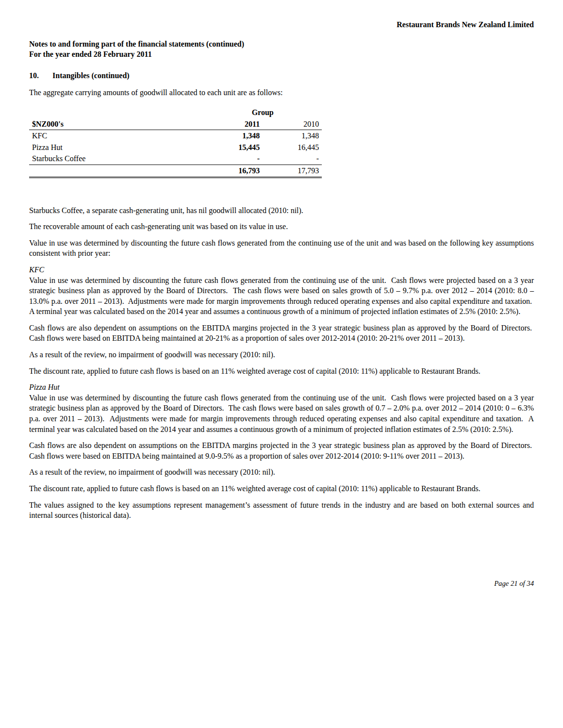Restaurant Brands New Zealand Limited
Notes to and forming part of the financial statements (continued)
For the year ended 28 February 2011
10. Intangibles (continued)
The aggregate carrying amounts of goodwill allocated to each unit are as follows:
| | Group |
| $NZ000's | 2011 | 2010 |
| KFC | 1,348 | 1,348 |
| Pizza Hut | 15,445 | 16,445 |
| Starbucks Coffee | - | - |
| | 16,793 | 17,793 |
Starbucks Coffee, a separate cash-generating unit, has nil goodwill allocated (2010: nil).
The recoverable amount of each cash-generating unit was based on its value in use.
Value in use was determined by discounting the future cash flows generated from the continuing use of the unit and was based on the following key assumptions consistent with prior year:
KFC
Value in use was determined by discounting the future cash flows generated from the continuing use of the unit. Cash flows were projected based on a 3 year strategic business plan as approved by the Board of Directors. The cash flows were based on sales growth of 5.0 – 9.7% p.a. over 2012 – 2014 (2010: 8.0 – 13.0% p.a. over 2011 – 2013). Adjustments were made for margin improvements through reduced operating expenses and also capital expenditure and taxation. A terminal year was calculated based on the 2014 year and assumes a continuous growth of a minimum of projected inflation estimates of 2.5% (2010: 2.5%).
Cash flows are also dependent on assumptions on the EBITDA margins projected in the 3 year strategic business plan as approved by the Board of Directors. Cash flows were based on EBITDA being maintained at 20-21% as a proportion of sales over 2012-2014 (2010: 20-21% over 2011 – 2013).
As a result of the review, no impairment of goodwill was necessary (2010: nil).
The discount rate, applied to future cash flows is based on an 11% weighted average cost of capital (2010: 11%) applicable to Restaurant Brands.
Pizza Hut
Value in use was determined by discounting the future cash flows generated from the continuing use of the unit. Cash flows were projected based on a 3 year strategic business plan as approved by the Board of Directors. The cash flows were based on sales growth of 0.7 – 2.0% p.a. over 2012 – 2014 (2010: 0 – 6.3% p.a. over 2011 – 2013). Adjustments were made for margin improvements through reduced operating expenses and also capital expenditure and taxation. A terminal year was calculated based on the 2014 year and assumes a continuous growth of a minimum of projected inflation estimates of 2.5% (2010: 2.5%).
Cash flows are also dependent on assumptions on the EBITDA margins projected in the 3 year strategic business plan as approved by the Board of Directors. Cash flows were based on EBITDA being maintained at 9.0-9.5% as a proportion of sales over 2012-2014 (2010: 9-11% over 2011 – 2013).
As a result of the review, no impairment of goodwill was necessary (2010: nil).
The discount rate, applied to future cash flows is based on an 11% weighted average cost of capital (2010: 11%) applicable to Restaurant Brands.
The values assigned to the key assumptions represent management’s assessment of future trends in the industry and are based on both external sources and internal sources (historical data).
Page 21 of 34